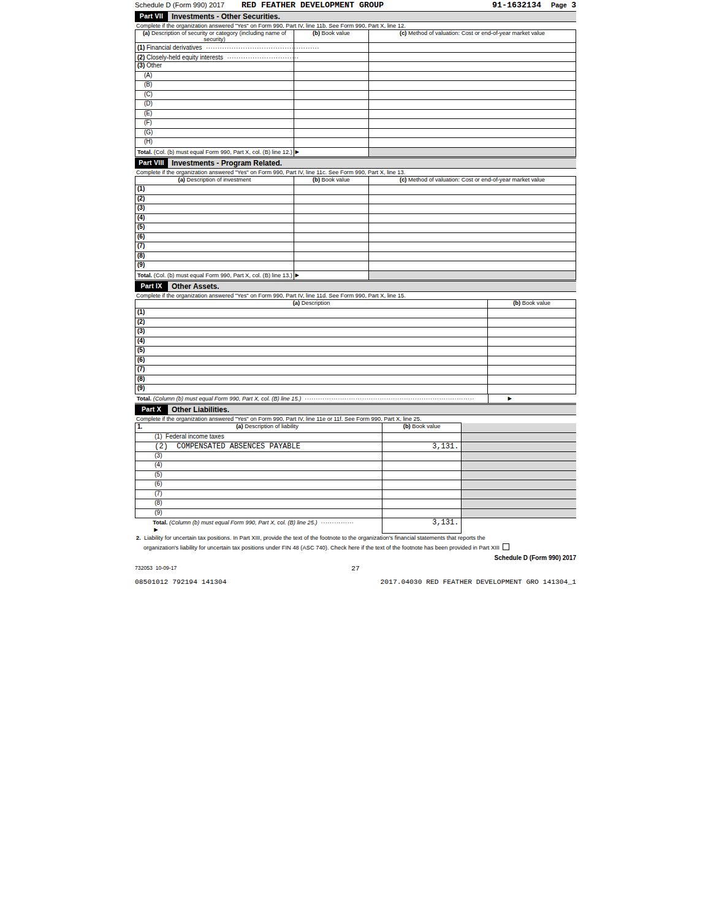Schedule D (Form 990) 2017RED FEATHER DEVELOPMENT GROUP
91-1632134 Page 3
Part VII
Investments - Other Securities.
Complete if the organization answered "Yes" on Form 990, Part IV, line 11b. See Form 990, Part X, line 12.
| (a) Description of security or category (including name of security) | (b) Book value | (c) Method of valuation: Cost or end-of-year market value |
| --- | --- | --- |
| (1) Financial derivatives ................................................. | | |
| (2) Closely-held equity interests ............................... | | |
| (3) Other | | |
| (A) | | |
| (B) | | |
| (C) | | |
| (D) | | |
| (E) | | |
| (F) | | |
| (G) | | |
| (H) | | |
| Total. (Col. (b) must equal Form 990, Part X, col. (B) line 12.) ► | | |
Part VIII
Investments - Program Related.
Complete if the organization answered "Yes" on Form 990, Part IV, line 11c. See Form 990, Part X, line 13.
| (a) Description of investment | (b) Book value | (c) Method of valuation: Cost or end-of-year market value |
| --- | --- | --- |
| (1) | | |
| (2) | | |
| (3) | | |
| (4) | | |
| (5) | | |
| (6) | | |
| (7) | | |
| (8) | | |
| (9) | | |
| Total. (Col. (b) must equal Form 990, Part X, col. (B) line 13.) ► | | |
Part IX
Other Assets.
Complete if the organization answered "Yes" on Form 990, Part IV, line 11d. See Form 990, Part X, line 15.
| (a) Description | (b) Book value |
| --- | --- |
| (1) | |
| (2) | |
| (3) | |
| (4) | |
| (5) | |
| (6) | |
| (7) | |
| (8) | |
| (9) | |
| Total. (Column (b) must equal Form 990, Part X, col. (B) line 15.) ............................................................................. ► | |
Part X
Other Liabilities.
Complete if the organization answered "Yes" on Form 990, Part IV, line 11e or 11f. See Form 990, Part X, line 25.
| 1. | (a) Description of liability | (b) Book value | |
| | (1) Federal income taxes | | |
| | (2) COMPENSATED ABSENCES PAYABLE | 3,131. | |
| | (3) | | |
| | (4) | | |
| | (5) | | |
| | (6) | | |
| | (7) | | |
| | (8) | | |
| | (9) | | |
| | Total. (Column (b) must equal Form 990, Part X, col. (B) line 25.) ............... ► | 3,131. | |
2. Liability for uncertain tax positions. In Part XIII, provide the text of the footnote to the organization's financial statements that reports the
organization's liability for uncertain tax positions under FIN 48 (ASC 740). Check here if the text of the footnote has been provided in Part XIII
Schedule D (Form 990) 2017
732053 10-09-17
27
08501012 792194 141304
2017.04030 RED FEATHER DEVELOPMENT GRO 141304_1